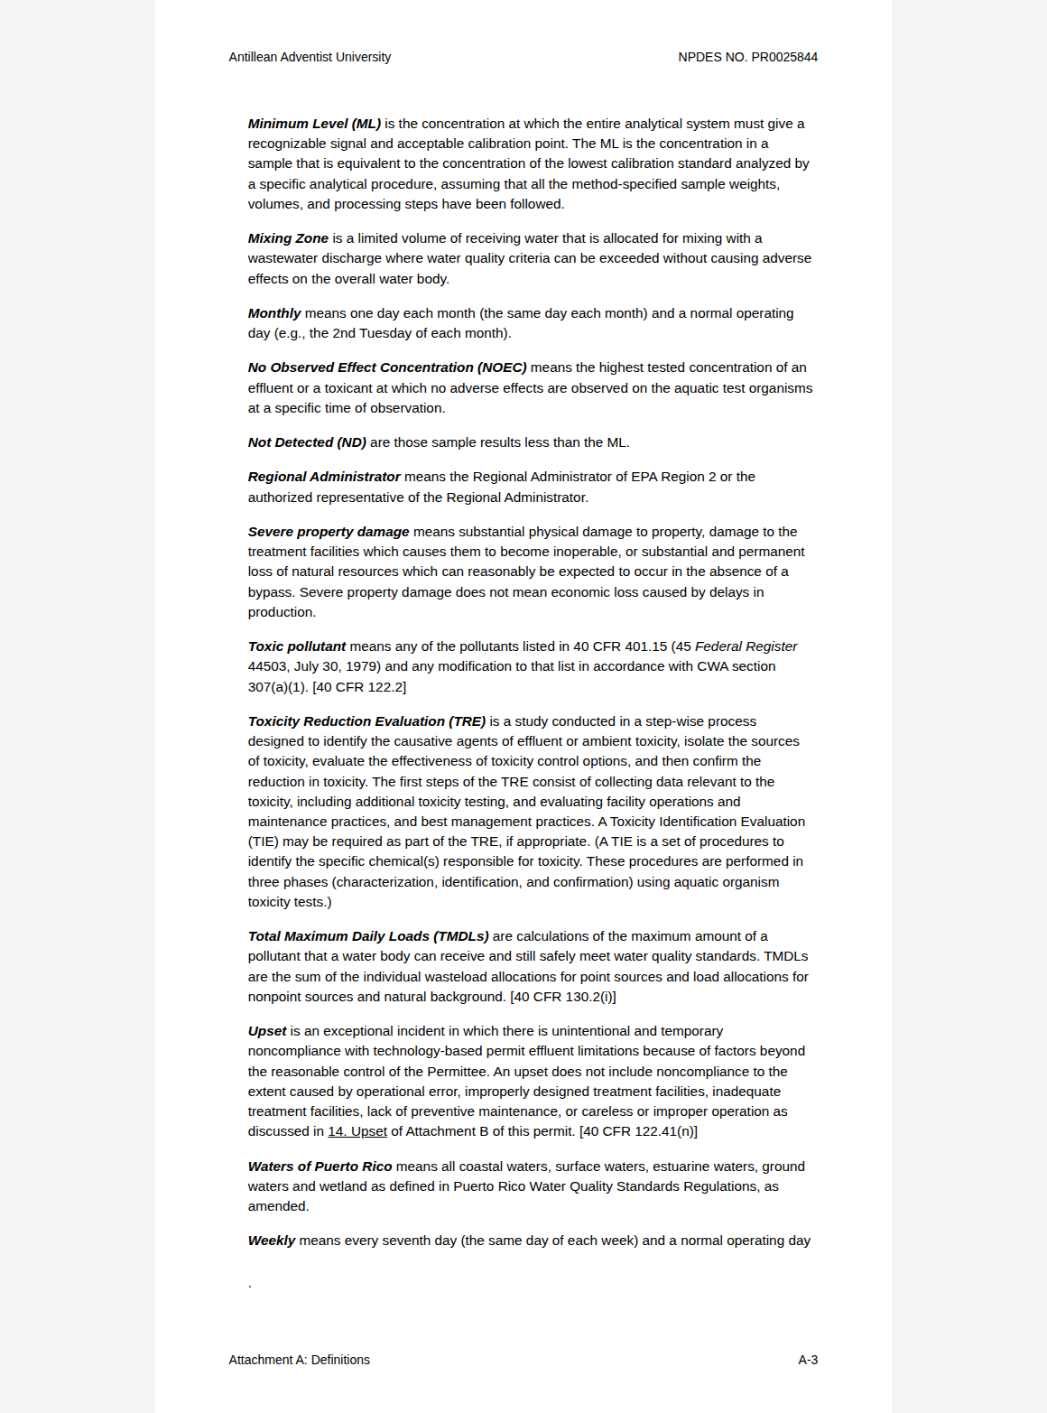Antillean Adventist University
NPDES NO. PR0025844
Minimum Level (ML) is the concentration at which the entire analytical system must give a recognizable signal and acceptable calibration point. The ML is the concentration in a sample that is equivalent to the concentration of the lowest calibration standard analyzed by a specific analytical procedure, assuming that all the method-specified sample weights, volumes, and processing steps have been followed.
Mixing Zone is a limited volume of receiving water that is allocated for mixing with a wastewater discharge where water quality criteria can be exceeded without causing adverse effects on the overall water body.
Monthly means one day each month (the same day each month) and a normal operating day (e.g., the 2nd Tuesday of each month).
No Observed Effect Concentration (NOEC) means the highest tested concentration of an effluent or a toxicant at which no adverse effects are observed on the aquatic test organisms at a specific time of observation.
Not Detected (ND) are those sample results less than the ML.
Regional Administrator means the Regional Administrator of EPA Region 2 or the authorized representative of the Regional Administrator.
Severe property damage means substantial physical damage to property, damage to the treatment facilities which causes them to become inoperable, or substantial and permanent loss of natural resources which can reasonably be expected to occur in the absence of a bypass. Severe property damage does not mean economic loss caused by delays in production.
Toxic pollutant means any of the pollutants listed in 40 CFR 401.15 (45 Federal Register 44503, July 30, 1979) and any modification to that list in accordance with CWA section 307(a)(1). [40 CFR 122.2]
Toxicity Reduction Evaluation (TRE) is a study conducted in a step-wise process designed to identify the causative agents of effluent or ambient toxicity, isolate the sources of toxicity, evaluate the effectiveness of toxicity control options, and then confirm the reduction in toxicity. The first steps of the TRE consist of collecting data relevant to the toxicity, including additional toxicity testing, and evaluating facility operations and maintenance practices, and best management practices. A Toxicity Identification Evaluation (TIE) may be required as part of the TRE, if appropriate. (A TIE is a set of procedures to identify the specific chemical(s) responsible for toxicity. These procedures are performed in three phases (characterization, identification, and confirmation) using aquatic organism toxicity tests.)
Total Maximum Daily Loads (TMDLs) are calculations of the maximum amount of a pollutant that a water body can receive and still safely meet water quality standards. TMDLs are the sum of the individual wasteload allocations for point sources and load allocations for nonpoint sources and natural background. [40 CFR 130.2(i)]
Upset is an exceptional incident in which there is unintentional and temporary noncompliance with technology-based permit effluent limitations because of factors beyond the reasonable control of the Permittee. An upset does not include noncompliance to the extent caused by operational error, improperly designed treatment facilities, inadequate treatment facilities, lack of preventive maintenance, or careless or improper operation as discussed in 14. Upset of Attachment B of this permit. [40 CFR 122.41(n)]
Waters of Puerto Rico means all coastal waters, surface waters, estuarine waters, ground waters and wetland as defined in Puerto Rico Water Quality Standards Regulations, as amended.
Weekly means every seventh day (the same day of each week) and a normal operating day
.
Attachment A: Definitions
A-3